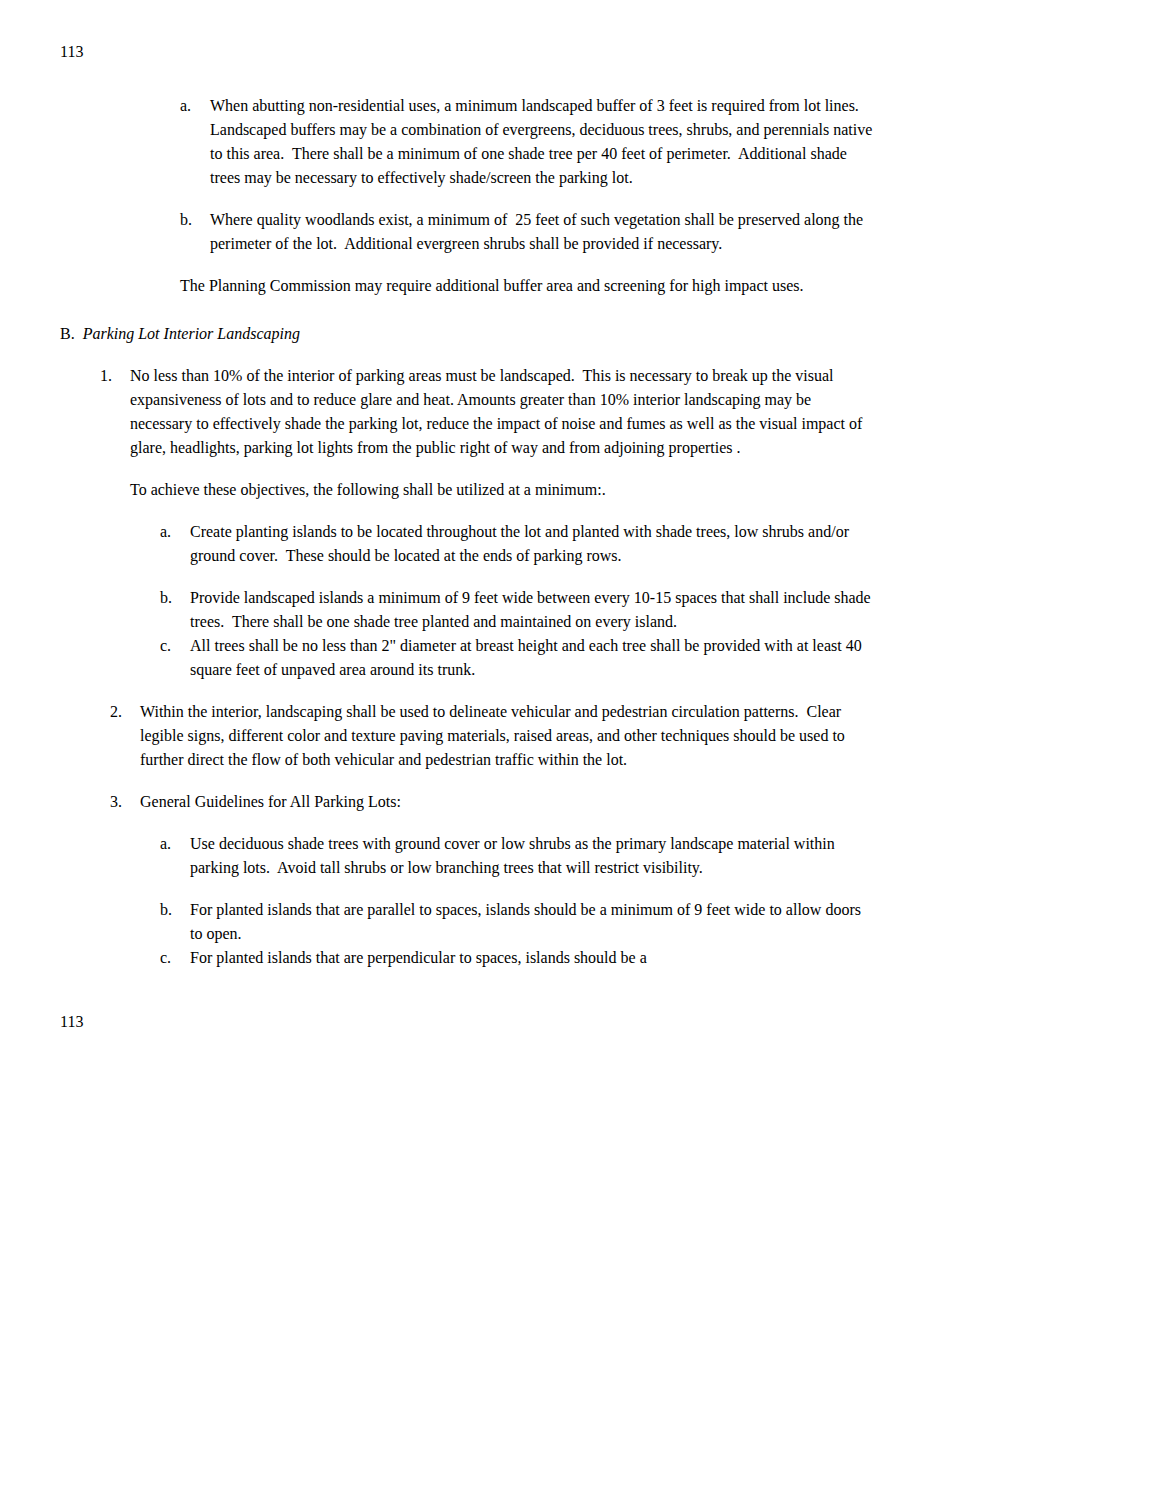113
a. When abutting non-residential uses, a minimum landscaped buffer of 3 feet is required from lot lines. Landscaped buffers may be a combination of evergreens, deciduous trees, shrubs, and perennials native to this area. There shall be a minimum of one shade tree per 40 feet of perimeter. Additional shade trees may be necessary to effectively shade/screen the parking lot.
b. Where quality woodlands exist, a minimum of 25 feet of such vegetation shall be preserved along the perimeter of the lot. Additional evergreen shrubs shall be provided if necessary.
The Planning Commission may require additional buffer area and screening for high impact uses.
B. Parking Lot Interior Landscaping
1. No less than 10% of the interior of parking areas must be landscaped. This is necessary to break up the visual expansiveness of lots and to reduce glare and heat. Amounts greater than 10% interior landscaping may be necessary to effectively shade the parking lot, reduce the impact of noise and fumes as well as the visual impact of glare, headlights, parking lot lights from the public right of way and from adjoining properties .
To achieve these objectives, the following shall be utilized at a minimum:.
a. Create planting islands to be located throughout the lot and planted with shade trees, low shrubs and/or ground cover. These should be located at the ends of parking rows.
b. Provide landscaped islands a minimum of 9 feet wide between every 10-15 spaces that shall include shade trees. There shall be one shade tree planted and maintained on every island.
c. All trees shall be no less than 2" diameter at breast height and each tree shall be provided with at least 40 square feet of unpaved area around its trunk.
2. Within the interior, landscaping shall be used to delineate vehicular and pedestrian circulation patterns. Clear legible signs, different color and texture paving materials, raised areas, and other techniques should be used to further direct the flow of both vehicular and pedestrian traffic within the lot.
3. General Guidelines for All Parking Lots:
a. Use deciduous shade trees with ground cover or low shrubs as the primary landscape material within parking lots. Avoid tall shrubs or low branching trees that will restrict visibility.
b. For planted islands that are parallel to spaces, islands should be a minimum of 9 feet wide to allow doors to open.
c. For planted islands that are perpendicular to spaces, islands should be a
113